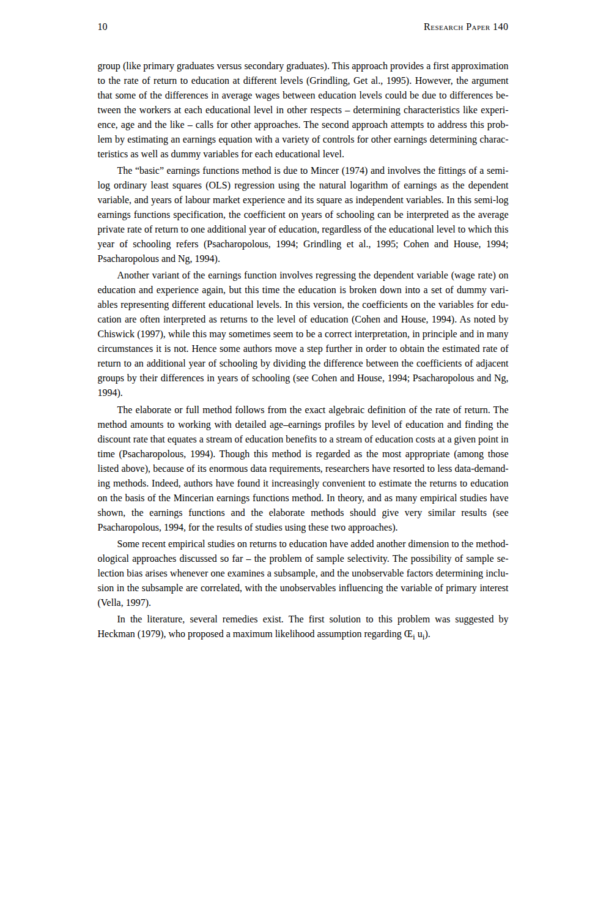10 Research Paper 140
group (like primary graduates versus secondary graduates). This approach provides a first approximation to the rate of return to education at different levels (Grindling, Get al., 1995). However, the argument that some of the differences in average wages between education levels could be due to differences between the workers at each educational level in other respects – determining characteristics like experience, age and the like – calls for other approaches. The second approach attempts to address this problem by estimating an earnings equation with a variety of controls for other earnings determining characteristics as well as dummy variables for each educational level.
The “basic” earnings functions method is due to Mincer (1974) and involves the fittings of a semi-log ordinary least squares (OLS) regression using the natural logarithm of earnings as the dependent variable, and years of labour market experience and its square as independent variables. In this semi-log earnings functions specification, the coefficient on years of schooling can be interpreted as the average private rate of return to one additional year of education, regardless of the educational level to which this year of schooling refers (Psacharopolous, 1994; Grindling et al., 1995; Cohen and House, 1994; Psacharopolous and Ng, 1994).
Another variant of the earnings function involves regressing the dependent variable (wage rate) on education and experience again, but this time the education is broken down into a set of dummy variables representing different educational levels. In this version, the coefficients on the variables for education are often interpreted as returns to the level of education (Cohen and House, 1994). As noted by Chiswick (1997), while this may sometimes seem to be a correct interpretation, in principle and in many circumstances it is not. Hence some authors move a step further in order to obtain the estimated rate of return to an additional year of schooling by dividing the difference between the coefficients of adjacent groups by their differences in years of schooling (see Cohen and House, 1994; Psacharopolous and Ng, 1994).
The elaborate or full method follows from the exact algebraic definition of the rate of return. The method amounts to working with detailed age–earnings profiles by level of education and finding the discount rate that equates a stream of education benefits to a stream of education costs at a given point in time (Psacharopolous, 1994). Though this method is regarded as the most appropriate (among those listed above), because of its enormous data requirements, researchers have resorted to less data-demanding methods. Indeed, authors have found it increasingly convenient to estimate the returns to education on the basis of the Mincerian earnings functions method. In theory, and as many empirical studies have shown, the earnings functions and the elaborate methods should give very similar results (see Psacharopolous, 1994, for the results of studies using these two approaches).
Some recent empirical studies on returns to education have added another dimension to the methodological approaches discussed so far – the problem of sample selectivity. The possibility of sample selection bias arises whenever one examines a subsample, and the unobservable factors determining inclusion in the subsample are correlated, with the unobservables influencing the variable of primary interest (Vella, 1997).
In the literature, several remedies exist. The first solution to this problem was suggested by Heckman (1979), who proposed a maximum likelihood assumption regarding Œi ui).